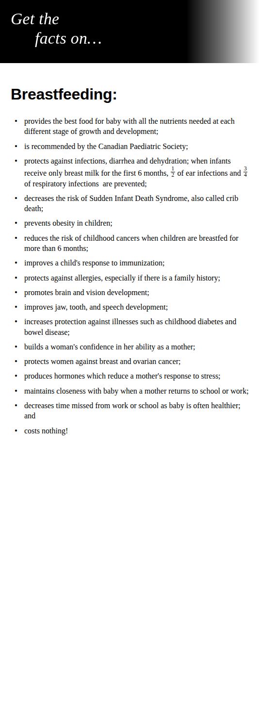Get the facts on…
Breastfeeding:
provides the best food for baby with all the nutrients needed at each different stage of growth and development;
is recommended by the Canadian Paediatric Society;
protects against infections, diarrhea and dehydration; when infants receive only breast milk for the first 6 months, 12 of ear infections and 34 of respiratory infections are prevented;
decreases the risk of Sudden Infant Death Syndrome, also called crib death;
prevents obesity in children;
reduces the risk of childhood cancers when children are breastfed for more than 6 months;
improves a child's response to immunization;
protects against allergies, especially if there is a family history;
promotes brain and vision development;
improves jaw, tooth, and speech development;
increases protection against illnesses such as childhood diabetes and bowel disease;
builds a woman's confidence in her ability as a mother;
protects women against breast and ovarian cancer;
produces hormones which reduce a mother's response to stress;
maintains closeness with baby when a mother returns to school or work;
decreases time missed from work or school as baby is often healthier; and
costs nothing!